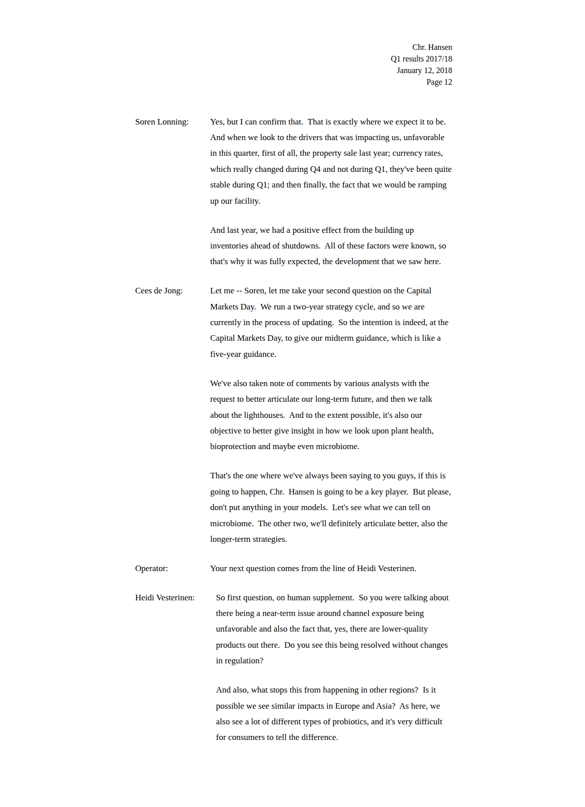Chr. Hansen
Q1 results 2017/18
January 12, 2018
Page 12
Soren Lonning:
Yes, but I can confirm that. That is exactly where we expect it to be. And when we look to the drivers that was impacting us, unfavorable in this quarter, first of all, the property sale last year; currency rates, which really changed during Q4 and not during Q1, they've been quite stable during Q1; and then finally, the fact that we would be ramping up our facility.
And last year, we had a positive effect from the building up inventories ahead of shutdowns. All of these factors were known, so that's why it was fully expected, the development that we saw here.
Cees de Jong:
Let me -- Soren, let me take your second question on the Capital Markets Day. We run a two-year strategy cycle, and so we are currently in the process of updating. So the intention is indeed, at the Capital Markets Day, to give our midterm guidance, which is like a five-year guidance.
We've also taken note of comments by various analysts with the request to better articulate our long-term future, and then we talk about the lighthouses. And to the extent possible, it's also our objective to better give insight in how we look upon plant health, bioprotection and maybe even microbiome.
That's the one where we've always been saying to you guys, if this is going to happen, Chr. Hansen is going to be a key player. But please, don't put anything in your models. Let's see what we can tell on microbiome. The other two, we'll definitely articulate better, also the longer-term strategies.
Operator:
Your next question comes from the line of Heidi Vesterinen.
Heidi Vesterinen:
So first question, on human supplement. So you were talking about there being a near-term issue around channel exposure being unfavorable and also the fact that, yes, there are lower-quality products out there. Do you see this being resolved without changes in regulation?
And also, what stops this from happening in other regions? Is it possible we see similar impacts in Europe and Asia? As here, we also see a lot of different types of probiotics, and it's very difficult for consumers to tell the difference.